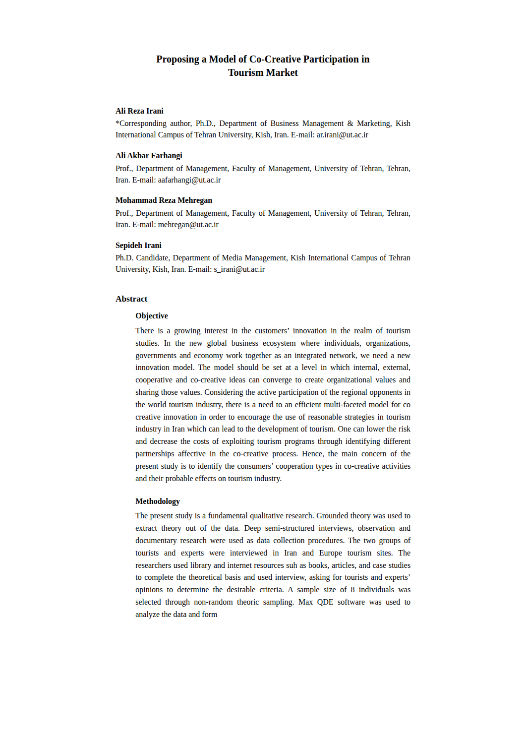Proposing a Model of Co-Creative Participation in
Tourism Market
Ali Reza Irani
*Corresponding author, Ph.D., Department of Business Management & Marketing, Kish International Campus of Tehran University, Kish, Iran. E-mail: ar.irani@ut.ac.ir
Ali Akbar Farhangi
Prof., Department of Management, Faculty of Management, University of Tehran, Tehran, Iran. E-mail: aafarhangi@ut.ac.ir
Mohammad Reza Mehregan
Prof., Department of Management, Faculty of Management, University of Tehran, Tehran, Iran. E-mail: mehregan@ut.ac.ir
Sepideh Irani
Ph.D. Candidate, Department of Media Management, Kish International Campus of Tehran University, Kish, Iran. E-mail: s_irani@ut.ac.ir
Abstract
Objective
There is a growing interest in the customers’ innovation in the realm of tourism studies. In the new global business ecosystem where individuals, organizations, governments and economy work together as an integrated network, we need a new innovation model. The model should be set at a level in which internal, external, cooperative and co-creative ideas can converge to create organizational values and sharing those values. Considering the active participation of the regional opponents in the world tourism industry, there is a need to an efficient multi-faceted model for co creative innovation in order to encourage the use of reasonable strategies in tourism industry in Iran which can lead to the development of tourism. One can lower the risk and decrease the costs of exploiting tourism programs through identifying different partnerships affective in the co-creative process. Hence, the main concern of the present study is to identify the consumers’ cooperation types in co-creative activities and their probable effects on tourism industry.
Methodology
The present study is a fundamental qualitative research. Grounded theory was used to extract theory out of the data. Deep semi-structured interviews, observation and documentary research were used as data collection procedures. The two groups of tourists and experts were interviewed in Iran and Europe tourism sites. The researchers used library and internet resources suh as books, articles, and case studies to complete the theoretical basis and used interview, asking for tourists and experts’ opinions to determine the desirable criteria. A sample size of 8 individuals was selected through non-random theoric sampling. Max QDE software was used to analyze the data and form